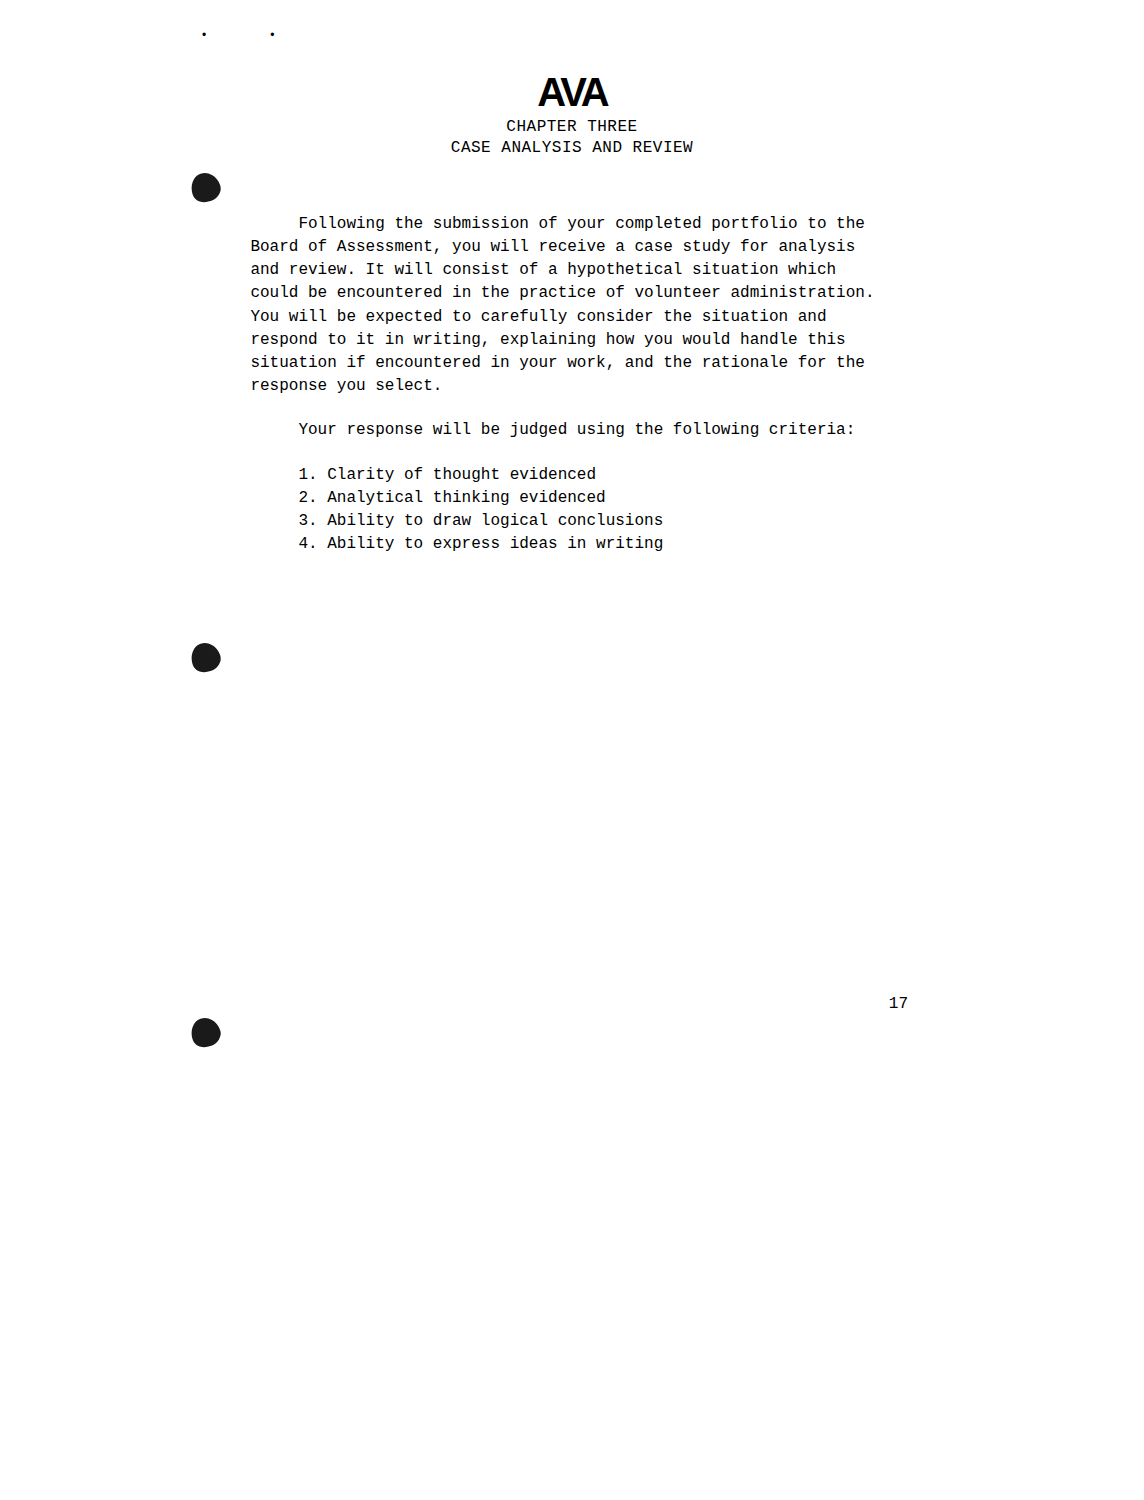• •
AVA
CHAPTER THREE
CASE ANALYSIS AND REVIEW
Following the submission of your completed portfolio to the Board of Assessment, you will receive a case study for analysis and review. It will consist of a hypothetical situation which could be encountered in the practice of volunteer administration. You will be expected to carefully consider the situation and respond to it in writing, explaining how you would handle this situation if encountered in your work, and the rationale for the response you select.
Your response will be judged using the following criteria:
1. Clarity of thought evidenced
2. Analytical thinking evidenced
3. Ability to draw logical conclusions
4. Ability to express ideas in writing
17